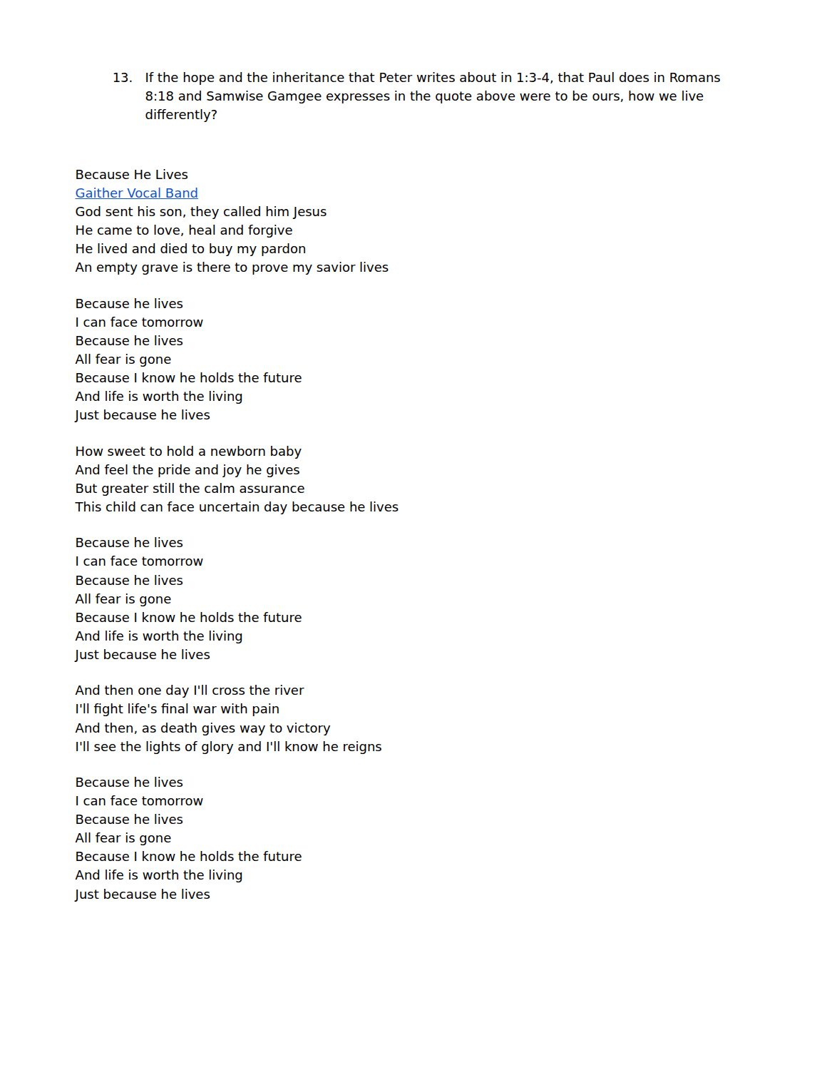If the hope and the inheritance that Peter writes about in 1:3-4, that Paul does in Romans 8:18 and Samwise Gamgee expresses in the quote above were to be ours, how we live differently?
Because He Lives
Gaither Vocal Band
God sent his son, they called him Jesus
He came to love, heal and forgive
He lived and died to buy my pardon
An empty grave is there to prove my savior lives
Because he lives
I can face tomorrow
Because he lives
All fear is gone
Because I know he holds the future
And life is worth the living
Just because he lives
How sweet to hold a newborn baby
And feel the pride and joy he gives
But greater still the calm assurance
This child can face uncertain day because he lives
Because he lives
I can face tomorrow
Because he lives
All fear is gone
Because I know he holds the future
And life is worth the living
Just because he lives
And then one day I'll cross the river
I'll fight life's final war with pain
And then, as death gives way to victory
I'll see the lights of glory and I'll know he reigns
Because he lives
I can face tomorrow
Because he lives
All fear is gone
Because I know he holds the future
And life is worth the living
Just because he lives